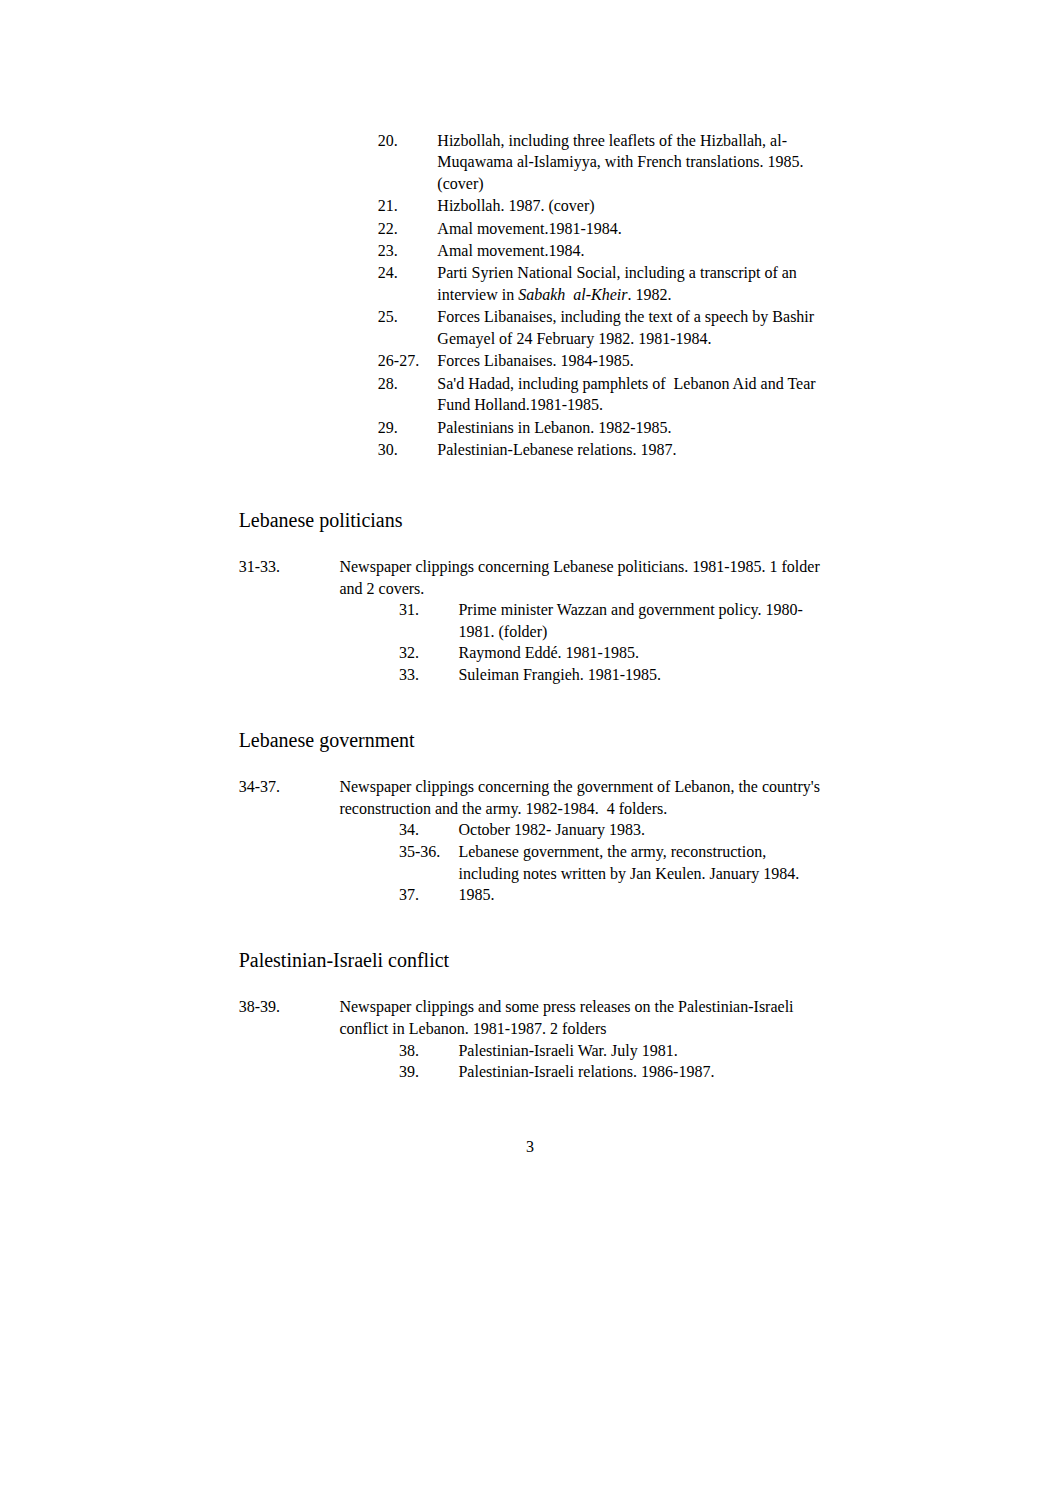20.
Hizbollah, including three leaflets of the Hizballah, al-Muqawama al-Islamiyya, with French translations. 1985. (cover)
21.
Hizbollah. 1987. (cover)
22.
Amal movement.1981-1984.
23.
Amal movement.1984.
24.
Parti Syrien National Social, including a transcript of an interview in Sabakh al-Kheir. 1982.
25.
Forces Libanaises, including the text of a speech by Bashir Gemayel of 24 February 1982. 1981-1984.
26-27.
Forces Libanaises. 1984-1985.
28.
Sa'd Hadad, including pamphlets of Lebanon Aid and Tear Fund Holland.1981-1985.
29.
Palestinians in Lebanon. 1982-1985.
30.
Palestinian-Lebanese relations. 1987.
Lebanese politicians
31-33.
Newspaper clippings concerning Lebanese politicians. 1981-1985. 1 folder and 2 covers.
31.
Prime minister Wazzan and government policy. 1980-1981. (folder)
32.
Raymond Eddé. 1981-1985.
33.
Suleiman Frangieh. 1981-1985.
Lebanese government
34-37.
Newspaper clippings concerning the government of Lebanon, the country's reconstruction and the army. 1982-1984. 4 folders.
34.
October 1982- January 1983.
35-36.
Lebanese government, the army, reconstruction, including notes written by Jan Keulen. January 1984.
37.
1985.
Palestinian-Israeli conflict
38-39.
Newspaper clippings and some press releases on the Palestinian-Israeli conflict in Lebanon. 1981-1987. 2 folders
38.
Palestinian-Israeli War. July 1981.
39.
Palestinian-Israeli relations. 1986-1987.
3